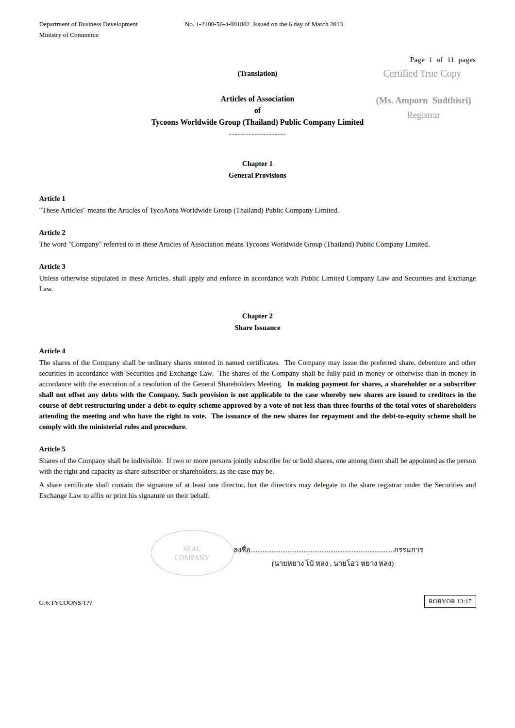Department of Business Development No. 1-2100-56-4-001882 Issued on the 6 day of March 2013
Ministry of Commerce
Page 1 of 11 pages
(Translation) Certified True Copy
(Ms. Amporn Sudthisri)
Registrar
Articles of Association
of
Tycoons Worldwide Group (Thailand) Public Company Limited
--------------------
Chapter 1
General Provisions
Article 1
"These Articles" means the Articles of TycoAons Worldwide Group (Thailand) Public Company Limited.
Article 2
The word "Company" referred to in these Articles of Association means Tycoons Worldwide Group (Thailand) Public Company Limited.
Article 3
Unless otherwise stipulated in these Articles, shall apply and enforce in accordance with Public Limited Company Law and Securities and Exchange Law.
Chapter 2
Share Issuance
Article 4
The shares of the Company shall be ordinary shares entered in named certificates. The Company may issue the preferred share, debenture and other securities in accordance with Securities and Exchange Law. The shares of the Company shall be fully paid in money or otherwise than in money in accordance with the execution of a resolution of the General Shareholders Meeting. In making payment for shares, a shareholder or a subscriber shall not offset any debts with the Company. Such provision is not applicable to the case whereby new shares are issued to creditors in the course of debt restructuring under a debt-to-equity scheme approved by a vote of not less than three-fourths of the total votes of shareholders attending the meeting and who have the right to vote. The issuance of the new shares for repayment and the debt-to-equity scheme shall be comply with the ministerial rules and procedure.
Article 5
Shares of the Company shall be indivisible. If two or more persons jointly subscribe for or hold shares, one among them shall be appointed as the person with the right and capacity as share subscriber or shareholders, as the case may be.
A share certificate shall contain the signature of at least one director, but the directors may delegate to the share registrar under the Securities and Exchange Law to affix or print his signature on their behalf.
SEAL
COMPANY
ลงชื่อ.................................................................................กรรมการ
(นายหยาง โป๋ หลง , นายโอว หยาง หลง)
G:6:TYCOONS/1?? RORYOR 13:17